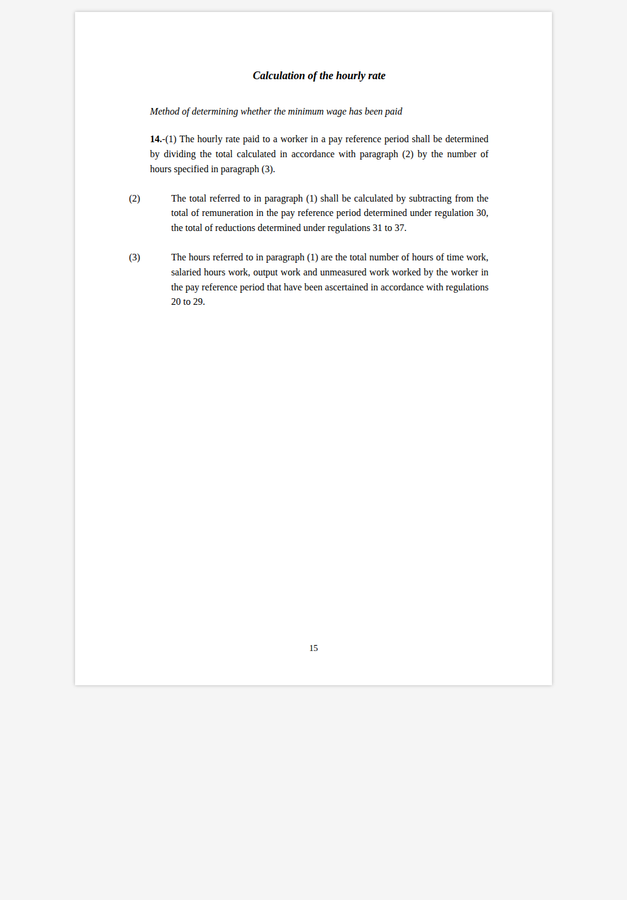Calculation of the hourly rate
Method of determining whether the minimum wage has been paid
14.-(1) The hourly rate paid to a worker in a pay reference period shall be determined by dividing the total calculated in accordance with paragraph (2) by the number of hours specified in paragraph (3).
(2) The total referred to in paragraph (1) shall be calculated by subtracting from the total of remuneration in the pay reference period determined under regulation 30, the total of reductions determined under regulations 31 to 37.
(3) The hours referred to in paragraph (1) are the total number of hours of time work, salaried hours work, output work and unmeasured work worked by the worker in the pay reference period that have been ascertained in accordance with regulations 20 to 29.
15